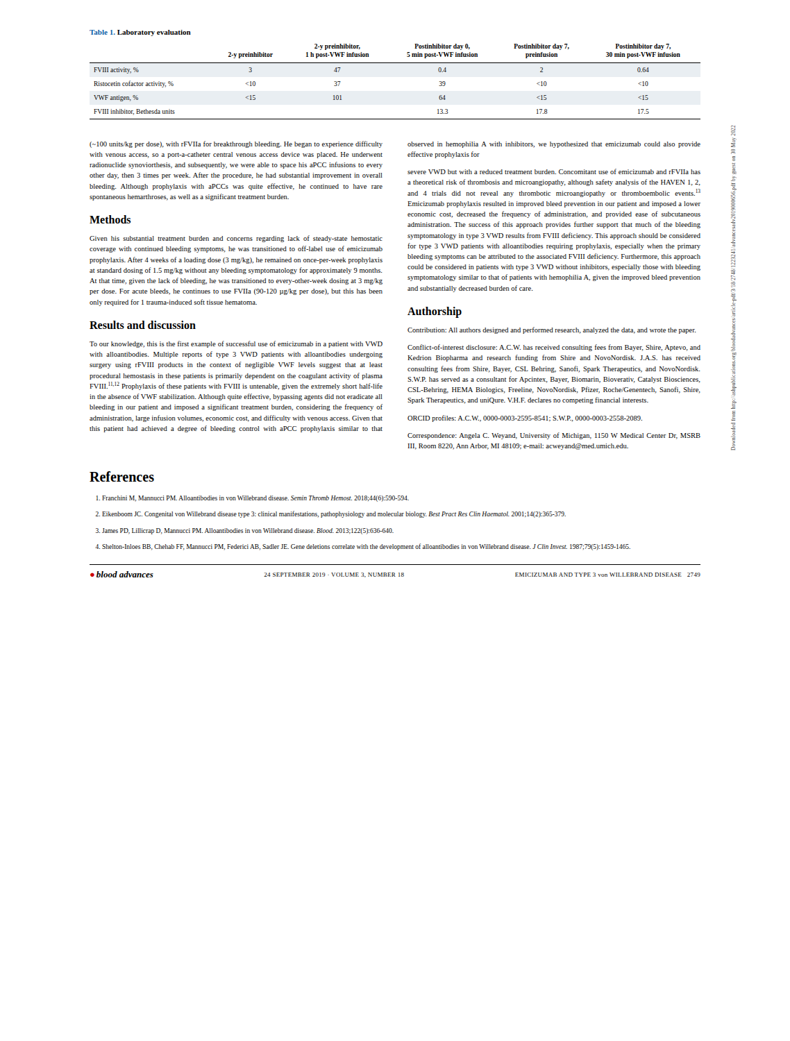Table 1. Laboratory evaluation
| | 2-y preinhibitor | 2-y preinhibitor, 1 h post-VWF infusion | Postinhibitor day 0, 5 min post-VWF infusion | Postinhibitor day 7, preinfusion | Postinhibitor day 7, 30 min post-VWF infusion |
| --- | --- | --- | --- | --- | --- |
| FVIII activity, % | 3 | 47 | 0.4 | 2 | 0.64 |
| Ristocetin cofactor activity, % | <10 | 37 | 39 | <10 | <10 |
| VWF antigen, % | <15 | 101 | 64 | <15 | <15 |
| FVIII inhibitor, Bethesda units | | | 13.3 | 17.8 | 17.5 |
(~100 units/kg per dose), with rFVIIa for breakthrough bleeding. He began to experience difficulty with venous access, so a port-a-catheter central venous access device was placed. He underwent radionuclide synoviorthesis, and subsequently, we were able to space his aPCC infusions to every other day, then 3 times per week. After the procedure, he had substantial improvement in overall bleeding. Although prophylaxis with aPCCs was quite effective, he continued to have rare spontaneous hemarthroses, as well as a significant treatment burden.
Methods
Given his substantial treatment burden and concerns regarding lack of steady-state hemostatic coverage with continued bleeding symptoms, he was transitioned to off-label use of emicizumab prophylaxis. After 4 weeks of a loading dose (3 mg/kg), he remained on once-per-week prophylaxis at standard dosing of 1.5 mg/kg without any bleeding symptomatology for approximately 9 months. At that time, given the lack of bleeding, he was transitioned to every-other-week dosing at 3 mg/kg per dose. For acute bleeds, he continues to use FVIIa (90-120 µg/kg per dose), but this has been only required for 1 trauma-induced soft tissue hematoma.
Results and discussion
To our knowledge, this is the first example of successful use of emicizumab in a patient with VWD with alloantibodies. Multiple reports of type 3 VWD patients with alloantibodies undergoing surgery using rFVIII products in the context of negligible VWF levels suggest that at least procedural hemostasis in these patients is primarily dependent on the coagulant activity of plasma FVIII.11,12 Prophylaxis of these patients with FVIII is untenable, given the extremely short half-life in the absence of VWF stabilization. Although quite effective, bypassing agents did not eradicate all bleeding in our patient and imposed a significant treatment burden, considering the frequency of administration, large infusion volumes, economic cost, and difficulty with venous access. Given that this patient had achieved a degree of bleeding control with aPCC prophylaxis similar to that observed in hemophilia A with inhibitors, we hypothesized that emicizumab could also provide effective prophylaxis for
severe VWD but with a reduced treatment burden. Concomitant use of emicizumab and rFVIIa has a theoretical risk of thrombosis and microangiopathy, although safety analysis of the HAVEN 1, 2, and 4 trials did not reveal any thrombotic microangiopathy or thromboembolic events.13 Emicizumab prophylaxis resulted in improved bleed prevention in our patient and imposed a lower economic cost, decreased the frequency of administration, and provided ease of subcutaneous administration. The success of this approach provides further support that much of the bleeding symptomatology in type 3 VWD results from FVIII deficiency. This approach should be considered for type 3 VWD patients with alloantibodies requiring prophylaxis, especially when the primary bleeding symptoms can be attributed to the associated FVIII deficiency. Furthermore, this approach could be considered in patients with type 3 VWD without inhibitors, especially those with bleeding symptomatology similar to that of patients with hemophilia A, given the improved bleed prevention and substantially decreased burden of care.
Authorship
Contribution: All authors designed and performed research, analyzed the data, and wrote the paper.
Conflict-of-interest disclosure: A.C.W. has received consulting fees from Bayer, Shire, Aptevo, and Kedrion Biopharma and research funding from Shire and NovoNordisk. J.A.S. has received consulting fees from Shire, Bayer, CSL Behring, Sanofi, Spark Therapeutics, and NovoNordisk. S.W.P. has served as a consultant for Apcintex, Bayer, Biomarin, Bioverativ, Catalyst Biosciences, CSL-Behring, HEMA Biologics, Freeline, NovoNordisk, Pfizer, Roche/Genentech, Sanofi, Shire, Spark Therapeutics, and uniQure. V.H.F. declares no competing financial interests.
ORCID profiles: A.C.W., 0000-0003-2595-8541; S.W.P., 0000-0003-2558-2089.
Correspondence: Angela C. Weyand, University of Michigan, 1150 W Medical Center Dr, MSRB III, Room 8220, Ann Arbor, MI 48109; e-mail: acweyand@med.umich.edu.
References
Franchini M, Mannucci PM. Alloantibodies in von Willebrand disease. Semin Thromb Hemost. 2018;44(6):590-594.
Eikenboom JC. Congenital von Willebrand disease type 3: clinical manifestations, pathophysiology and molecular biology. Best Pract Res Clin Haematol. 2001;14(2):365-379.
James PD, Lillicrap D, Mannucci PM. Alloantibodies in von Willebrand disease. Blood. 2013;122(5):636-640.
Shelton-Inloes BB, Chehab FF, Mannucci PM, Federici AB, Sadler JE. Gene deletions correlate with the development of alloantibodies in von Willebrand disease. J Clin Invest. 1987;79(5):1459-1465.
●blood advances
24 SEPTEMBER 2019 · VOLUME 3, NUMBER 18
EMICIZUMAB AND TYPE 3 von WILLEBRAND DISEASE 2749
Downloaded from http://ashpublications.org/bloodadvances/article-pdf/3/18/2748/1223241/advancesadv2019000656.pdf by guest on 30 May 2022